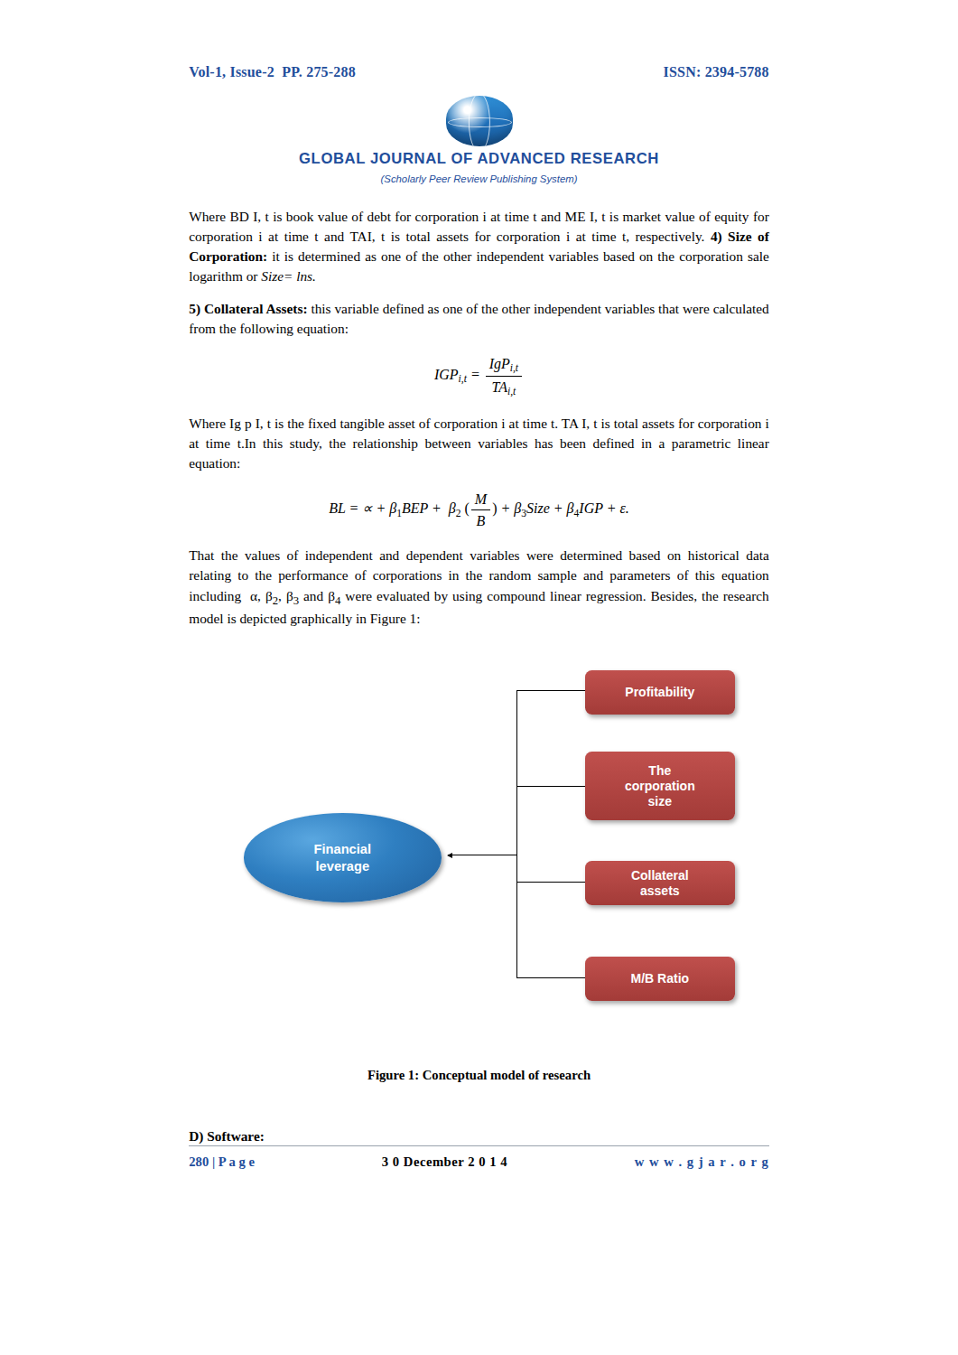Vol-1, Issue-2 PP. 275-288
ISSN: 2394-5788
GLOBAL JOURNAL OF ADVANCED RESEARCH
(Scholarly Peer Review Publishing System)
Where BD I, t is book value of debt for corporation i at time t and ME I, t is market value of equity for corporation i at time t and TAI, t is total assets for corporation i at time t, respectively. 4) Size of Corporation: it is determined as one of the other independent variables based on the corporation sale logarithm or Size= lns.
5) Collateral Assets: this variable defined as one of the other independent variables that were calculated from the following equation:
IGPi,t = IgPi,t TAi,t
Where Ig p I, t is the fixed tangible asset of corporation i at time t. TA I, t is total assets for corporation i at time t.In this study, the relationship between variables has been defined in a parametric linear equation:
BL = ∝ + β1 BEP + β2 (MB) + β3 Size + β4 IGP + ε.
That the values of independent and dependent variables were determined based on historical data relating to the performance of corporations in the random sample and parameters of this equation including α, β2, β3 and β4 were evaluated by using compound linear regression. Besides, the research model is depicted graphically in Figure 1:
Financial
leverage
Profitability
The
corporation
size
Collateral
assets
M/B Ratio
Figure 1: Conceptual model of research
D) Software:
280 | P a g e
3 0 December 2 0 1 4
w w w . g j a r . o r g